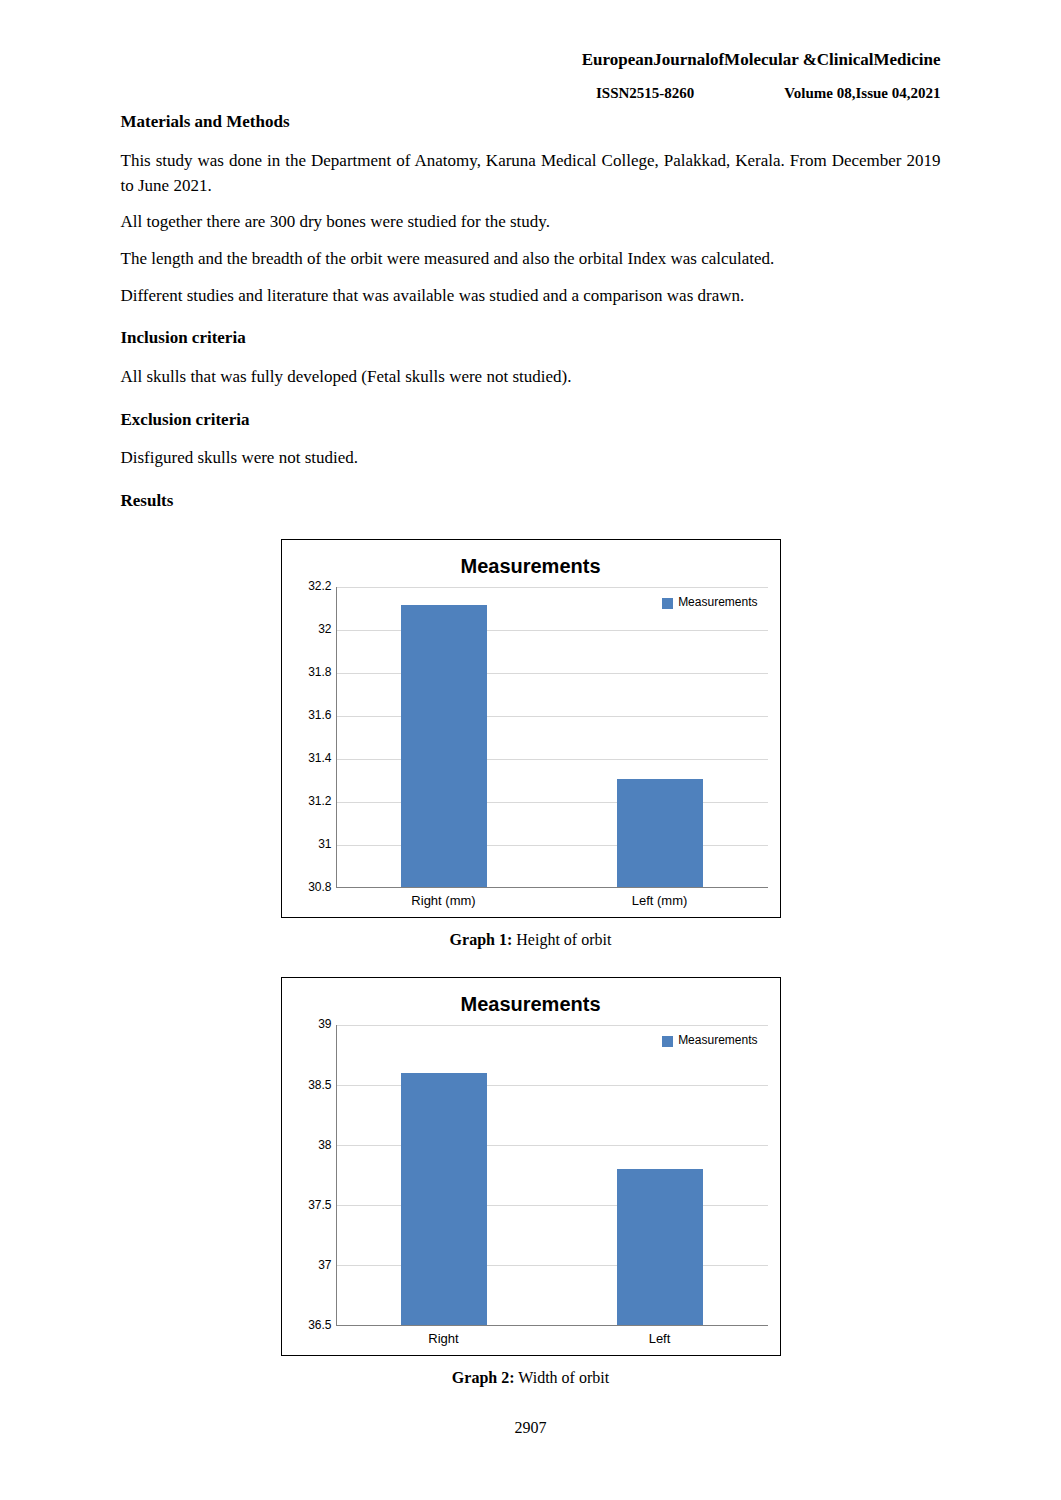EuropeanJournalofMolecular &ClinicalMedicine ISSN2515-8260 Volume 08,Issue 04,2021
Materials and Methods
This study was done in the Department of Anatomy, Karuna Medical College, Palakkad, Kerala. From December 2019 to June 2021.
All together there are 300 dry bones were studied for the study.
The length and the breadth of the orbit were measured and also the orbital Index was calculated.
Different studies and literature that was available was studied and a comparison was drawn.
Inclusion criteria
All skulls that was fully developed (Fetal skulls were not studied).
Exclusion criteria
Disfigured skulls were not studied.
Results
Measurements
32.2 32 31.8 31.6 31.4 31.2 31 30.8
Measurements
Right (mm) Left (mm)
Graph 1: Height of orbit
Measurements
39 38.5 38 37.5 37 36.5
Measurements
Right Left
Graph 2: Width of orbit
2907